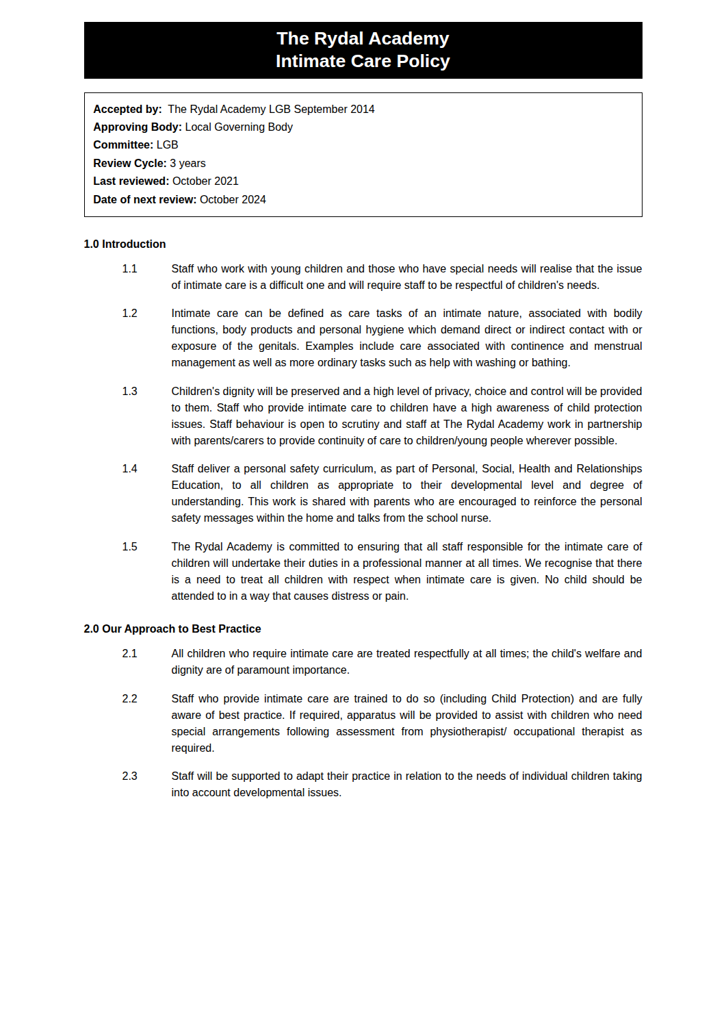The Rydal Academy
Intimate Care Policy
Accepted by: The Rydal Academy LGB September 2014
Approving Body: Local Governing Body
Committee: LGB
Review Cycle: 3 years
Last reviewed: October 2021
Date of next review: October 2024
1.0 Introduction
1.1 Staff who work with young children and those who have special needs will realise that the issue of intimate care is a difficult one and will require staff to be respectful of children's needs.
1.2 Intimate care can be defined as care tasks of an intimate nature, associated with bodily functions, body products and personal hygiene which demand direct or indirect contact with or exposure of the genitals. Examples include care associated with continence and menstrual management as well as more ordinary tasks such as help with washing or bathing.
1.3 Children's dignity will be preserved and a high level of privacy, choice and control will be provided to them. Staff who provide intimate care to children have a high awareness of child protection issues. Staff behaviour is open to scrutiny and staff at The Rydal Academy work in partnership with parents/carers to provide continuity of care to children/young people wherever possible.
1.4 Staff deliver a personal safety curriculum, as part of Personal, Social, Health and Relationships Education, to all children as appropriate to their developmental level and degree of understanding. This work is shared with parents who are encouraged to reinforce the personal safety messages within the home and talks from the school nurse.
1.5 The Rydal Academy is committed to ensuring that all staff responsible for the intimate care of children will undertake their duties in a professional manner at all times. We recognise that there is a need to treat all children with respect when intimate care is given. No child should be attended to in a way that causes distress or pain.
2.0 Our Approach to Best Practice
2.1 All children who require intimate care are treated respectfully at all times; the child's welfare and dignity are of paramount importance.
2.2 Staff who provide intimate care are trained to do so (including Child Protection) and are fully aware of best practice. If required, apparatus will be provided to assist with children who need special arrangements following assessment from physiotherapist/ occupational therapist as required.
2.3 Staff will be supported to adapt their practice in relation to the needs of individual children taking into account developmental issues.